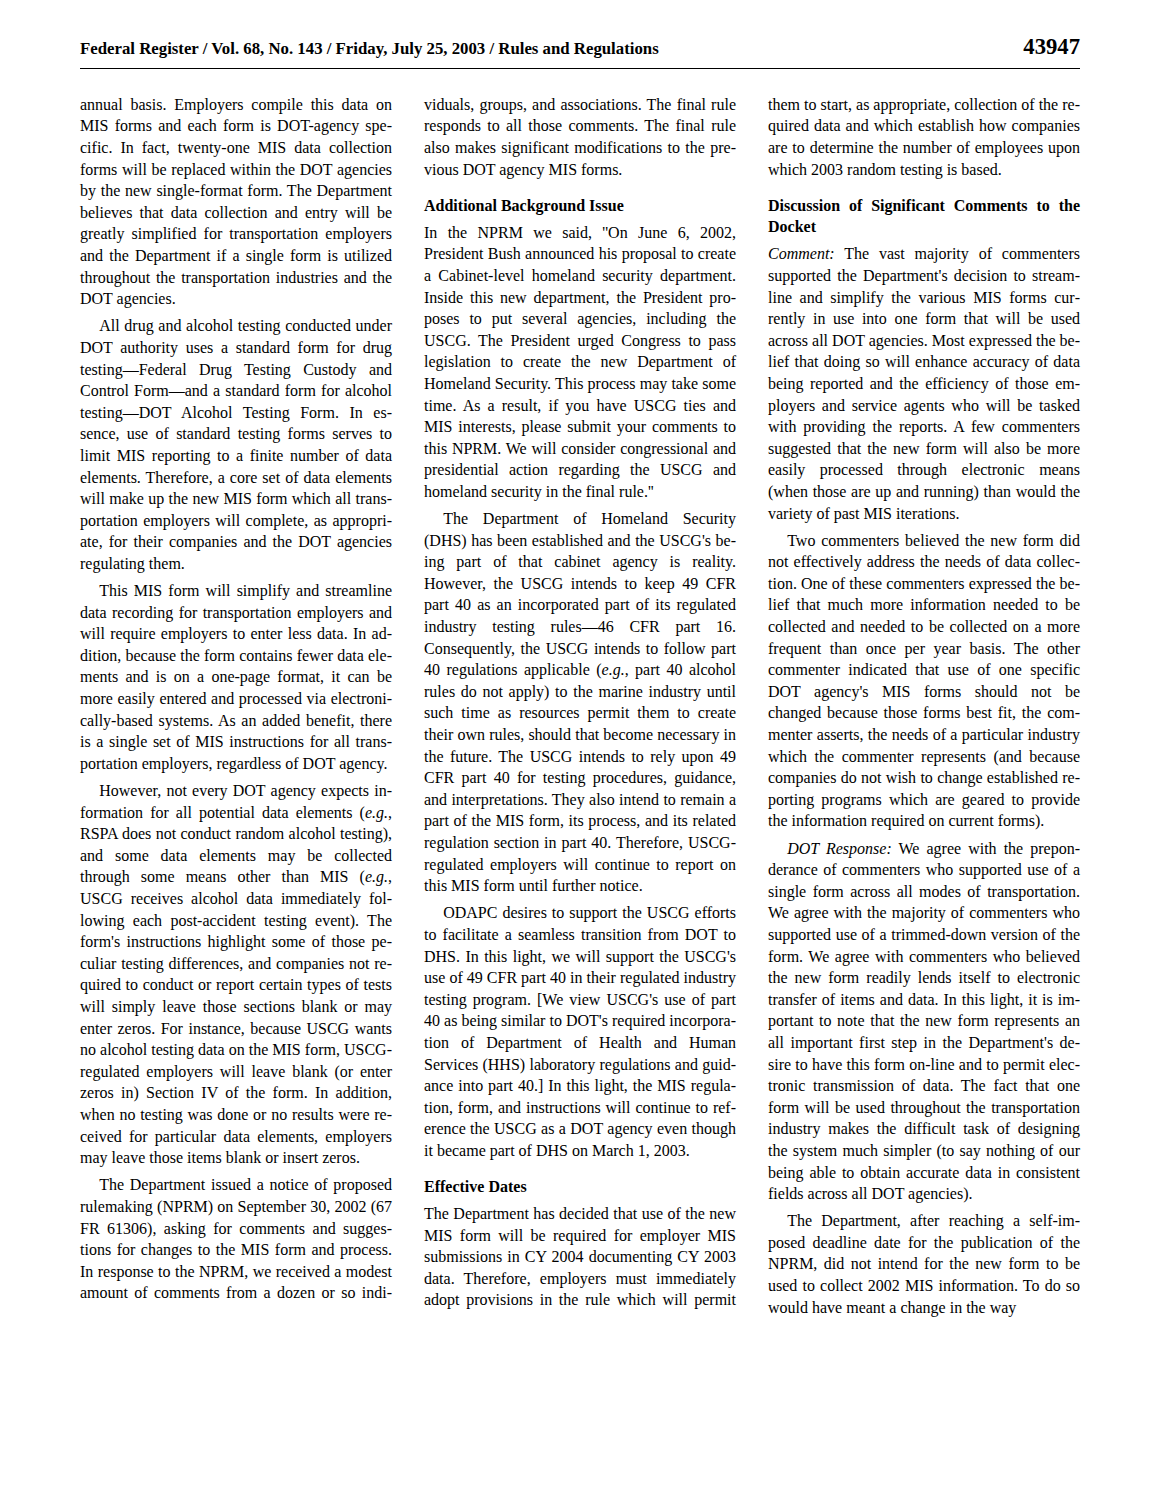Federal Register / Vol. 68, No. 143 / Friday, July 25, 2003 / Rules and Regulations 43947
annual basis. Employers compile this data on MIS forms and each form is DOT-agency specific. In fact, twenty-one MIS data collection forms will be replaced within the DOT agencies by the new single-format form. The Department believes that data collection and entry will be greatly simplified for transportation employers and the Department if a single form is utilized throughout the transportation industries and the DOT agencies.
All drug and alcohol testing conducted under DOT authority uses a standard form for drug testing—Federal Drug Testing Custody and Control Form—and a standard form for alcohol testing—DOT Alcohol Testing Form. In essence, use of standard testing forms serves to limit MIS reporting to a finite number of data elements. Therefore, a core set of data elements will make up the new MIS form which all transportation employers will complete, as appropriate, for their companies and the DOT agencies regulating them.
This MIS form will simplify and streamline data recording for transportation employers and will require employers to enter less data. In addition, because the form contains fewer data elements and is on a one-page format, it can be more easily entered and processed via electronically-based systems. As an added benefit, there is a single set of MIS instructions for all transportation employers, regardless of DOT agency.
However, not every DOT agency expects information for all potential data elements (e.g., RSPA does not conduct random alcohol testing), and some data elements may be collected through some means other than MIS (e.g., USCG receives alcohol data immediately following each post-accident testing event). The form's instructions highlight some of those peculiar testing differences, and companies not required to conduct or report certain types of tests will simply leave those sections blank or may enter zeros. For instance, because USCG wants no alcohol testing data on the MIS form, USCG-regulated employers will leave blank (or enter zeros in) Section IV of the form. In addition, when no testing was done or no results were received for particular data elements, employers may leave those items blank or insert zeros.
The Department issued a notice of proposed rulemaking (NPRM) on September 30, 2002 (67 FR 61306), asking for comments and suggestions for changes to the MIS form and process. In response to the NPRM, we received a modest amount of comments from a dozen or so individuals, groups, and associations. The final rule responds to all those comments. The final rule also makes significant modifications to the previous DOT agency MIS forms.
Additional Background Issue
In the NPRM we said, ''On June 6, 2002, President Bush announced his proposal to create a Cabinet-level homeland security department. Inside this new department, the President proposes to put several agencies, including the USCG. The President urged Congress to pass legislation to create the new Department of Homeland Security. This process may take some time. As a result, if you have USCG ties and MIS interests, please submit your comments to this NPRM. We will consider congressional and presidential action regarding the USCG and homeland security in the final rule.''
The Department of Homeland Security (DHS) has been established and the USCG's being part of that cabinet agency is reality. However, the USCG intends to keep 49 CFR part 40 as an incorporated part of its regulated industry testing rules—46 CFR part 16. Consequently, the USCG intends to follow part 40 regulations applicable (e.g., part 40 alcohol rules do not apply) to the marine industry until such time as resources permit them to create their own rules, should that become necessary in the future. The USCG intends to rely upon 49 CFR part 40 for testing procedures, guidance, and interpretations. They also intend to remain a part of the MIS form, its process, and its related regulation section in part 40. Therefore, USCG-regulated employers will continue to report on this MIS form until further notice.
ODAPC desires to support the USCG efforts to facilitate a seamless transition from DOT to DHS. In this light, we will support the USCG's use of 49 CFR part 40 in their regulated industry testing program. [We view USCG's use of part 40 as being similar to DOT's required incorporation of Department of Health and Human Services (HHS) laboratory regulations and guidance into part 40.] In this light, the MIS regulation, form, and instructions will continue to reference the USCG as a DOT agency even though it became part of DHS on March 1, 2003.
Effective Dates
The Department has decided that use of the new MIS form will be required for employer MIS submissions in CY 2004 documenting CY 2003 data. Therefore, employers must immediately adopt provisions in the rule which will permit them to start, as appropriate, collection of the required data and which establish how companies are to determine the number of employees upon which 2003 random testing is based.
Discussion of Significant Comments to the Docket
Comment: The vast majority of commenters supported the Department's decision to streamline and simplify the various MIS forms currently in use into one form that will be used across all DOT agencies. Most expressed the belief that doing so will enhance accuracy of data being reported and the efficiency of those employers and service agents who will be tasked with providing the reports. A few commenters suggested that the new form will also be more easily processed through electronic means (when those are up and running) than would the variety of past MIS iterations.
Two commenters believed the new form did not effectively address the needs of data collection. One of these commenters expressed the belief that much more information needed to be collected and needed to be collected on a more frequent than once per year basis. The other commenter indicated that use of one specific DOT agency's MIS forms should not be changed because those forms best fit, the commenter asserts, the needs of a particular industry which the commenter represents (and because companies do not wish to change established reporting programs which are geared to provide the information required on current forms).
DOT Response: We agree with the preponderance of commenters who supported use of a single form across all modes of transportation. We agree with the majority of commenters who supported use of a trimmed-down version of the form. We agree with commenters who believed the new form readily lends itself to electronic transfer of items and data. In this light, it is important to note that the new form represents an all important first step in the Department's desire to have this form on-line and to permit electronic transmission of data. The fact that one form will be used throughout the transportation industry makes the difficult task of designing the system much simpler (to say nothing of our being able to obtain accurate data in consistent fields across all DOT agencies).
The Department, after reaching a self-imposed deadline date for the publication of the NPRM, did not intend for the new form to be used to collect 2002 MIS information. To do so would have meant a change in the way